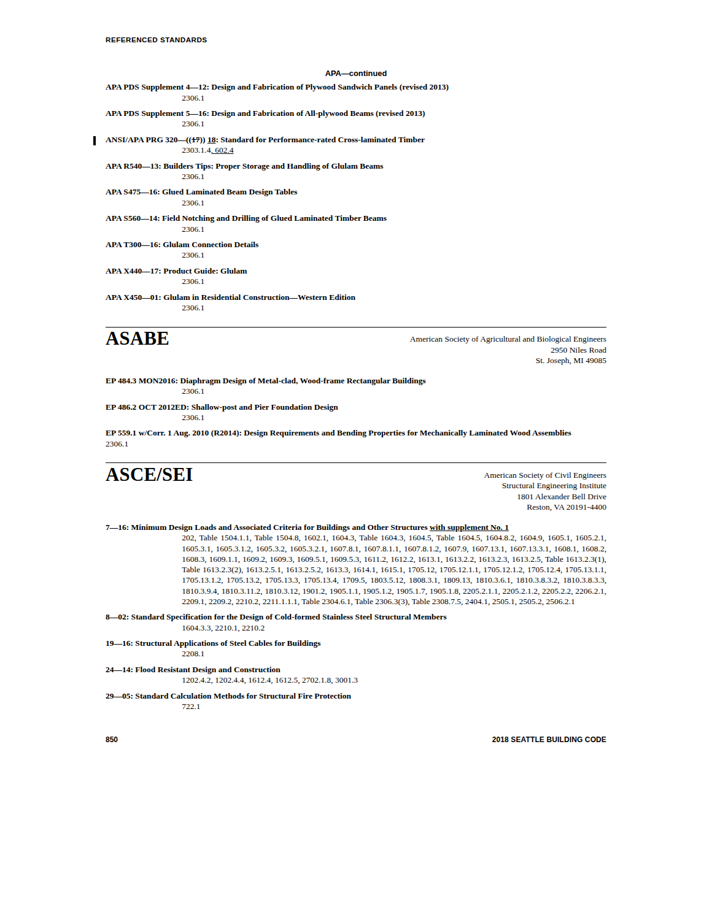REFERENCED STANDARDS
APA—continued
APA PDS Supplement 4—12: Design and Fabrication of Plywood Sandwich Panels (revised 2013) 2306.1
APA PDS Supplement 5—16: Design and Fabrication of All-plywood Beams (revised 2013) 2306.1
ANSI/APA PRG 320—((17)) 18: Standard for Performance-rated Cross-laminated Timber 2303.1.4, 602.4
APA R540—13: Builders Tips: Proper Storage and Handling of Glulam Beams 2306.1
APA S475—16: Glued Laminated Beam Design Tables 2306.1
APA S560—14: Field Notching and Drilling of Glued Laminated Timber Beams 2306.1
APA T300—16: Glulam Connection Details 2306.1
APA X440—17: Product Guide: Glulam 2306.1
APA X450—01: Glulam in Residential Construction—Western Edition 2306.1
ASABE
American Society of Agricultural and Biological Engineers
2950 Niles Road
St. Joseph, MI 49085
EP 484.3 MON2016: Diaphragm Design of Metal-clad, Wood-frame Rectangular Buildings 2306.1
EP 486.2 OCT 2012ED: Shallow-post and Pier Foundation Design 2306.1
EP 559.1 w/Corr. 1 Aug. 2010 (R2014): Design Requirements and Bending Properties for Mechanically Laminated Wood Assemblies 2306.1
ASCE/SEI
American Society of Civil Engineers
Structural Engineering Institute
1801 Alexander Bell Drive
Reston, VA 20191-4400
7—16: Minimum Design Loads and Associated Criteria for Buildings and Other Structures with supplement No. 1 202, Table 1504.1.1, Table 1504.8, 1602.1, 1604.3, Table 1604.3, 1604.5, Table 1604.5, 1604.8.2, 1604.9, 1605.1, 1605.2.1, 1605.3.1, 1605.3.1.2, 1605.3.2, 1605.3.2.1, 1607.8.1, 1607.8.1.1, 1607.8.1.2, 1607.9, 1607.13.1, 1607.13.3.1, 1608.1, 1608.2, 1608.3, 1609.1.1, 1609.2, 1609.3, 1609.5.1, 1609.5.3, 1611.2, 1612.2, 1613.1, 1613.2.2, 1613.2.3, 1613.2.5, Table 1613.2.3(1), Table 1613.2.3(2), 1613.2.5.1, 1613.2.5.2, 1613.3, 1614.1, 1615.1, 1705.12, 1705.12.1.1, 1705.12.1.2, 1705.12.4, 1705.13.1.1, 1705.13.1.2, 1705.13.2, 1705.13.3, 1705.13.4, 1709.5, 1803.5.12, 1808.3.1, 1809.13, 1810.3.6.1, 1810.3.8.3.2, 1810.3.8.3.3, 1810.3.9.4, 1810.3.11.2, 1810.3.12, 1901.2, 1905.1.1, 1905.1.2, 1905.1.7, 1905.1.8, 2205.2.1.1, 2205.2.1.2, 2205.2.2, 2206.2.1, 2209.1, 2209.2, 2210.2, 2211.1.1.1, Table 2304.6.1, Table 2306.3(3), Table 2308.7.5, 2404.1, 2505.1, 2505.2, 2506.2.1
8—02: Standard Specification for the Design of Cold-formed Stainless Steel Structural Members 1604.3.3, 2210.1, 2210.2
19—16: Structural Applications of Steel Cables for Buildings 2208.1
24—14: Flood Resistant Design and Construction 1202.4.2, 1202.4.4, 1612.4, 1612.5, 2702.1.8, 3001.3
29—05: Standard Calculation Methods for Structural Fire Protection 722.1
850 2018 SEATTLE BUILDING CODE